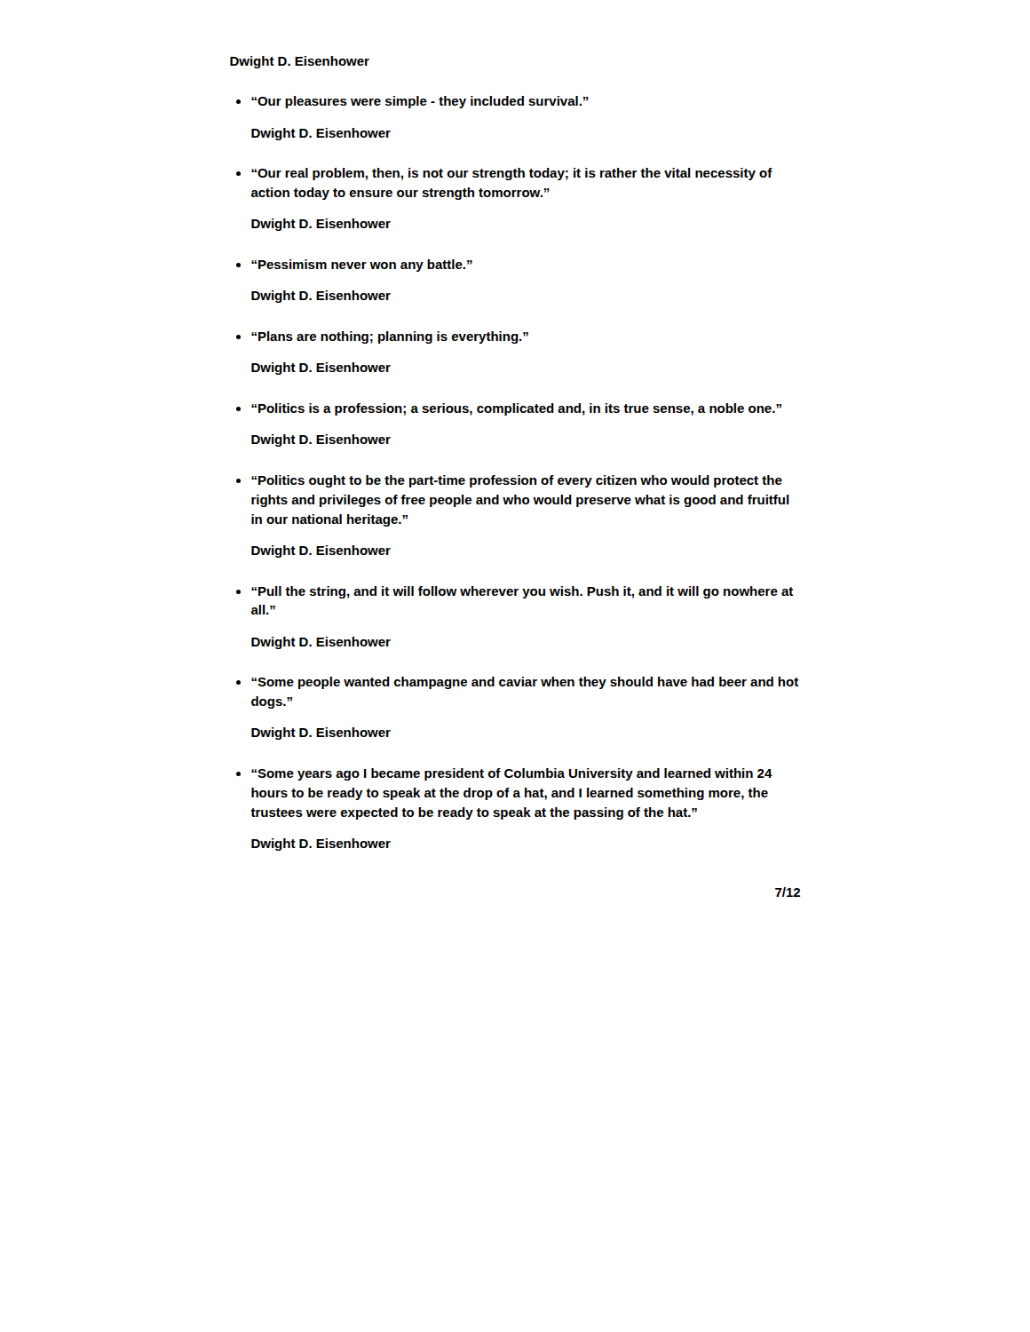Dwight D. Eisenhower
“Our pleasures were simple - they included survival.”
Dwight D. Eisenhower
“Our real problem, then, is not our strength today; it is rather the vital necessity of action today to ensure our strength tomorrow.”
Dwight D. Eisenhower
“Pessimism never won any battle.”
Dwight D. Eisenhower
“Plans are nothing; planning is everything.”
Dwight D. Eisenhower
“Politics is a profession; a serious, complicated and, in its true sense, a noble one.”
Dwight D. Eisenhower
“Politics ought to be the part-time profession of every citizen who would protect the rights and privileges of free people and who would preserve what is good and fruitful in our national heritage.”
Dwight D. Eisenhower
“Pull the string, and it will follow wherever you wish. Push it, and it will go nowhere at all.”
Dwight D. Eisenhower
“Some people wanted champagne and caviar when they should have had beer and hot dogs.”
Dwight D. Eisenhower
“Some years ago I became president of Columbia University and learned within 24 hours to be ready to speak at the drop of a hat, and I learned something more, the trustees were expected to be ready to speak at the passing of the hat.”
Dwight D. Eisenhower
7/12